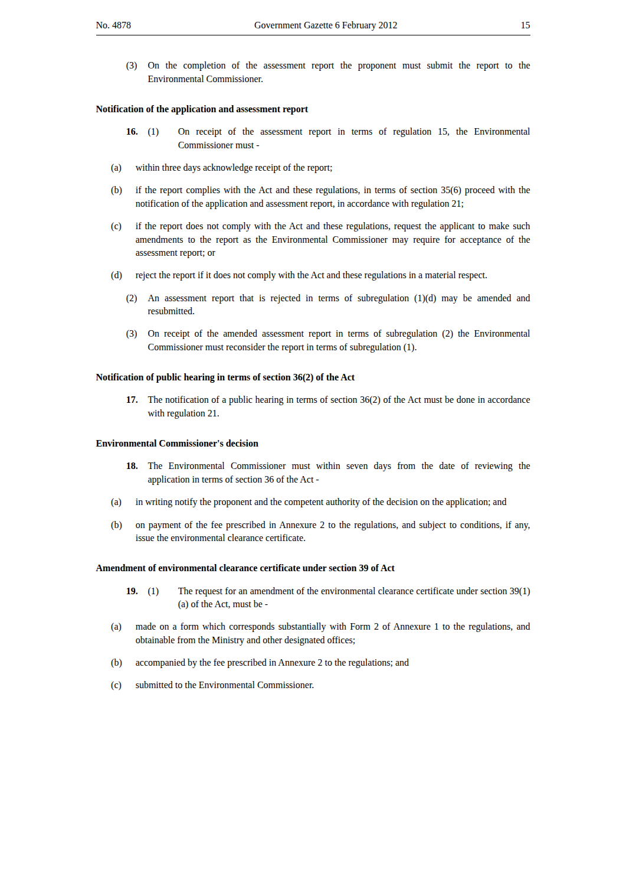No. 4878 Government Gazette 6 February 2012 15
(3) On the completion of the assessment report the proponent must submit the report to the Environmental Commissioner.
Notification of the application and assessment report
16. (1) On receipt of the assessment report in terms of regulation 15, the Environmental Commissioner must -
(a) within three days acknowledge receipt of the report;
(b) if the report complies with the Act and these regulations, in terms of section 35(6) proceed with the notification of the application and assessment report, in accordance with regulation 21;
(c) if the report does not comply with the Act and these regulations, request the applicant to make such amendments to the report as the Environmental Commissioner may require for acceptance of the assessment report; or
(d) reject the report if it does not comply with the Act and these regulations in a material respect.
(2) An assessment report that is rejected in terms of subregulation (1)(d) may be amended and resubmitted.
(3) On receipt of the amended assessment report in terms of subregulation (2) the Environmental Commissioner must reconsider the report in terms of subregulation (1).
Notification of public hearing in terms of section 36(2) of the Act
17. The notification of a public hearing in terms of section 36(2) of the Act must be done in accordance with regulation 21.
Environmental Commissioner's decision
18. The Environmental Commissioner must within seven days from the date of reviewing the application in terms of section 36 of the Act -
(a) in writing notify the proponent and the competent authority of the decision on the application; and
(b) on payment of the fee prescribed in Annexure 2 to the regulations, and subject to conditions, if any, issue the environmental clearance certificate.
Amendment of environmental clearance certificate under section 39 of Act
19. (1) The request for an amendment of the environmental clearance certificate under section 39(1)(a) of the Act, must be -
(a) made on a form which corresponds substantially with Form 2 of Annexure 1 to the regulations, and obtainable from the Ministry and other designated offices;
(b) accompanied by the fee prescribed in Annexure 2 to the regulations; and
(c) submitted to the Environmental Commissioner.